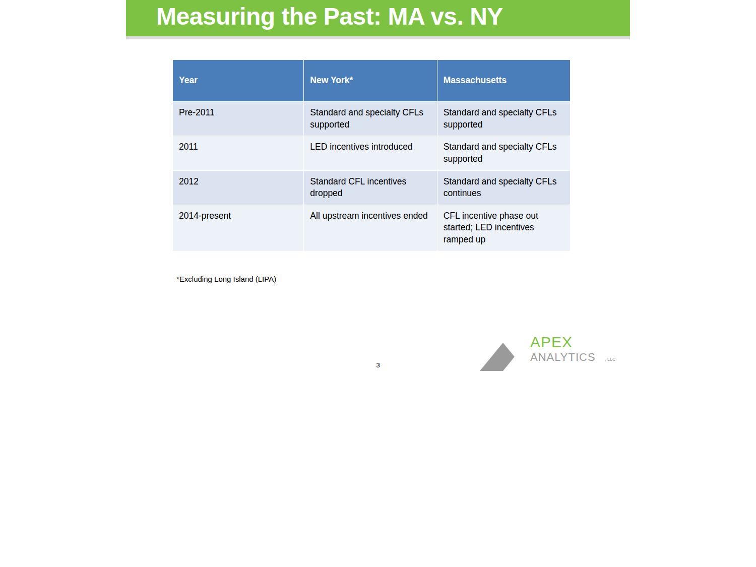Measuring the Past: MA vs. NY
| Year | New York* | Massachusetts |
| --- | --- | --- |
| Pre-2011 | Standard and specialty CFLs supported | Standard and specialty CFLs supported |
| 2011 | LED incentives introduced | Standard and specialty CFLs supported |
| 2012 | Standard CFL incentives dropped | Standard and specialty CFLs continues |
| 2014-present | All upstream incentives ended | CFL incentive phase out started; LED incentives ramped up |
*Excluding Long Island (LIPA)
3
APEX
ANALYTICS
, LLC